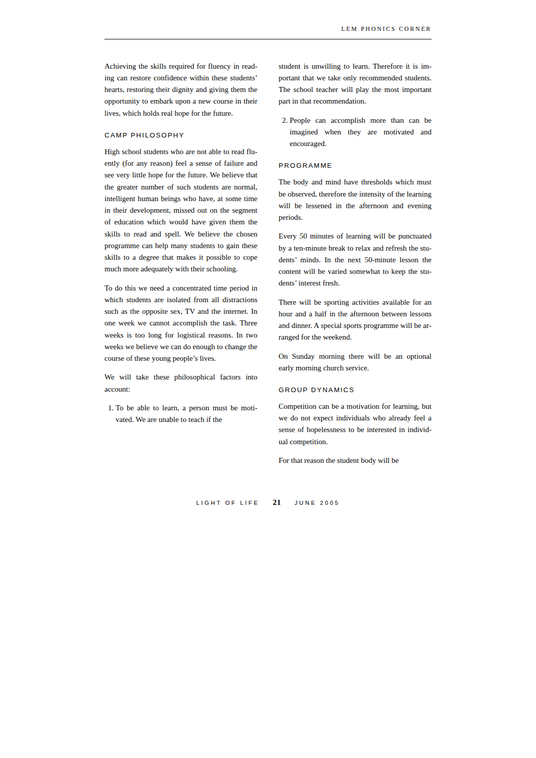LEM Phonics Corner
Achieving the skills required for fluency in reading can restore confidence within these students’ hearts, restoring their dignity and giving them the opportunity to embark upon a new course in their lives, which holds real hope for the future.
Camp Philosophy
High school students who are not able to read fluently (for any reason) feel a sense of failure and see very little hope for the future. We believe that the greater number of such students are normal, intelligent human beings who have, at some time in their development, missed out on the segment of education which would have given them the skills to read and spell. We believe the chosen programme can help many students to gain these skills to a degree that makes it possible to cope much more adequately with their schooling.
To do this we need a concentrated time period in which students are isolated from all distractions such as the opposite sex, TV and the internet. In one week we cannot accomplish the task. Three weeks is too long for logistical reasons. In two weeks we believe we can do enough to change the course of these young people’s lives.
We will take these philosophical factors into account:
To be able to learn, a person must be motivated. We are unable to teach if the
student is unwilling to learn. Therefore it is important that we take only recommended students. The school teacher will play the most important part in that recommendation.
People can accomplish more than can be imagined when they are motivated and encouraged.
Programme
The body and mind have thresholds which must be observed, therefore the intensity of the learning will be lessened in the afternoon and evening periods.
Every 50 minutes of learning will be punctuated by a ten-minute break to relax and refresh the students’ minds. In the next 50-minute lesson the content will be varied somewhat to keep the students’ interest fresh.
There will be sporting activities available for an hour and a half in the afternoon between lessons and dinner. A special sports programme will be arranged for the weekend.
On Sunday morning there will be an optional early morning church service.
Group Dynamics
Competition can be a motivation for learning, but we do not expect individuals who already feel a sense of hopelessness to be interested in individual competition.
For that reason the student body will be
Light of Life 21 June 2005